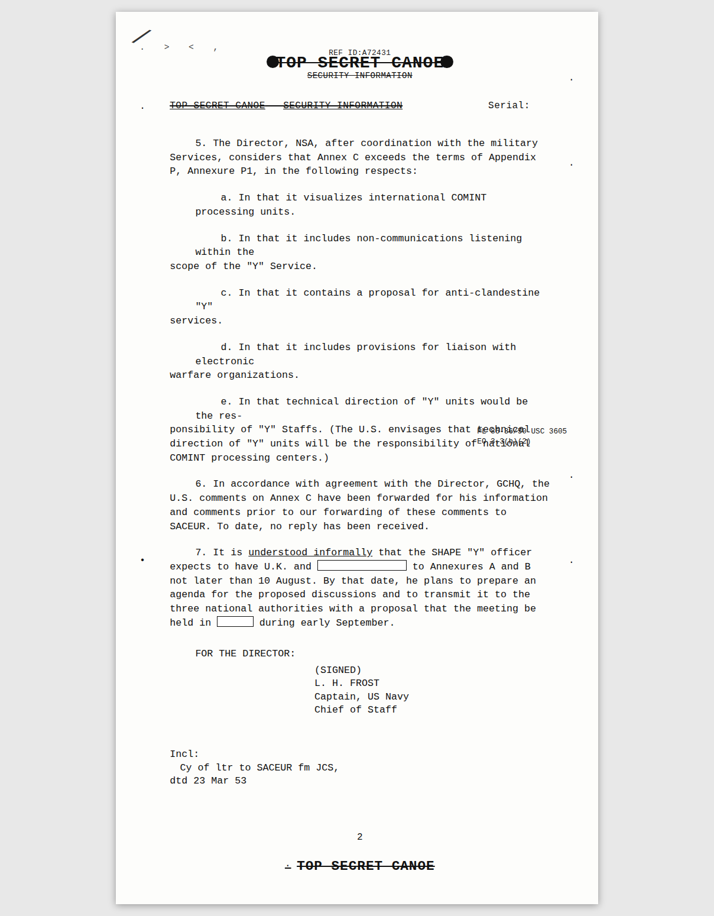/
. > < ,
.
.
.
.
•
.
REF ID:A72431
TOP SECRET CANOE
SECURITY INFORMATION
TOP SECRET CANOE – SECURITY INFORMATION
Serial:
5. The Director, NSA, after coordination with the military Services, considers that Annex C exceeds the terms of Appendix P, Annexure P1, in the following respects:
a. In that it visualizes international COMINT processing units.
b. In that it includes non-communications listening within the scope of the "Y" Service.
c. In that it contains a proposal for anti-clandestine "Y" services.
d. In that it includes provisions for liaison with electronic warfare organizations.
e. In that technical direction of "Y" units would be the res-ponsibility of "Y" Staffs. (The U.S. envisages that technical direction of "Y" units will be the responsibility of national COMINT processing centers.)
6. In accordance with agreement with the Director, GCHQ, the U.S. comments on Annex C have been forwarded for his information and comments prior to our forwarding of these comments to SACEUR. To date, no reply has been received.
7. It is understood informally that the SHAPE "Y" officer expects to have U.K. and to Annexures A and B not later than 10 August. By that date, he plans to prepare an agenda for the proposed discussions and to transmit it to the three national authorities with a proposal that the meeting be held in during early September.
FOR THE DIRECTOR:
PL 86-36/50 USC 3605
EO 3.3(h)(2)
(SIGNED)
L. H. FROST
Captain, US Navy
Chief of Staff
Incl:
Cy of ltr to SACEUR fm JCS,
dtd 23 Mar 53
2
·TOP SECRET CANOE